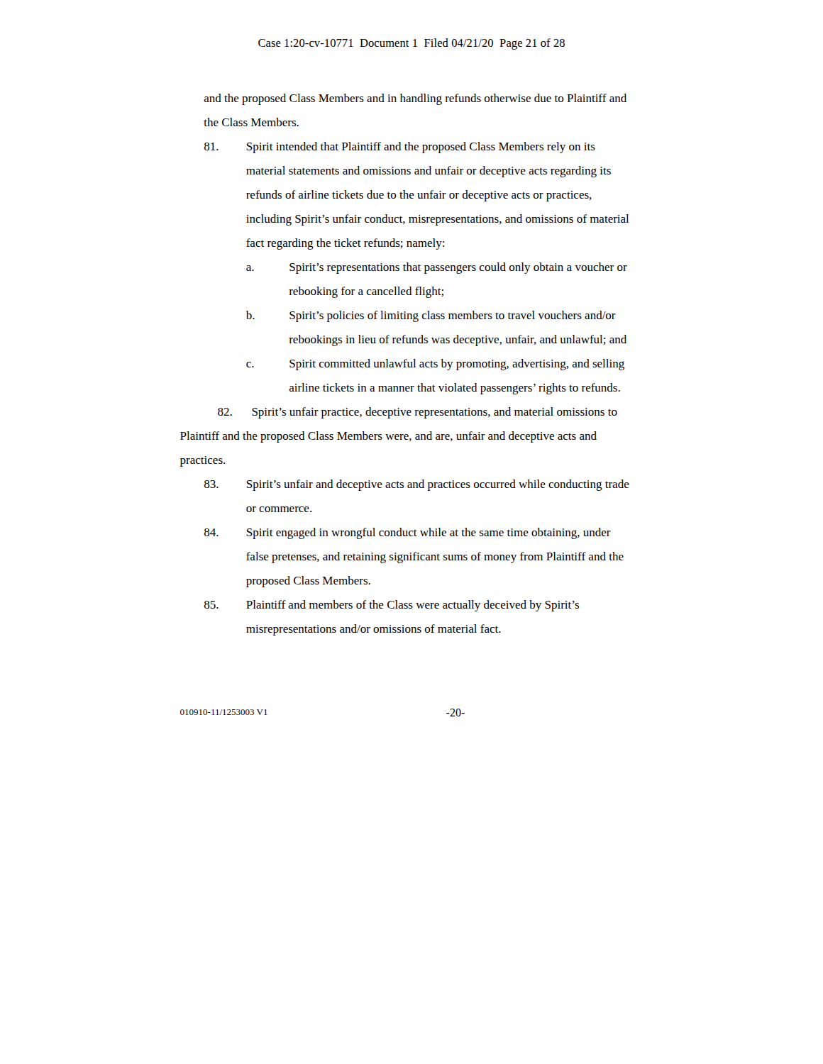Case 1:20-cv-10771 Document 1 Filed 04/21/20 Page 21 of 28
and the proposed Class Members and in handling refunds otherwise due to Plaintiff and the Class Members.
81. Spirit intended that Plaintiff and the proposed Class Members rely on its material statements and omissions and unfair or deceptive acts regarding its refunds of airline tickets due to the unfair or deceptive acts or practices, including Spirit’s unfair conduct, misrepresentations, and omissions of material fact regarding the ticket refunds; namely:
a. Spirit’s representations that passengers could only obtain a voucher or rebooking for a cancelled flight;
b. Spirit’s policies of limiting class members to travel vouchers and/or rebookings in lieu of refunds was deceptive, unfair, and unlawful; and
c. Spirit committed unlawful acts by promoting, advertising, and selling airline tickets in a manner that violated passengers’ rights to refunds.
82. Spirit’s unfair practice, deceptive representations, and material omissions to Plaintiff and the proposed Class Members were, and are, unfair and deceptive acts and practices.
83. Spirit’s unfair and deceptive acts and practices occurred while conducting trade or commerce.
84. Spirit engaged in wrongful conduct while at the same time obtaining, under false pretenses, and retaining significant sums of money from Plaintiff and the proposed Class Members.
85. Plaintiff and members of the Class were actually deceived by Spirit’s misrepresentations and/or omissions of material fact.
010910-11/1253003 V1
-20-